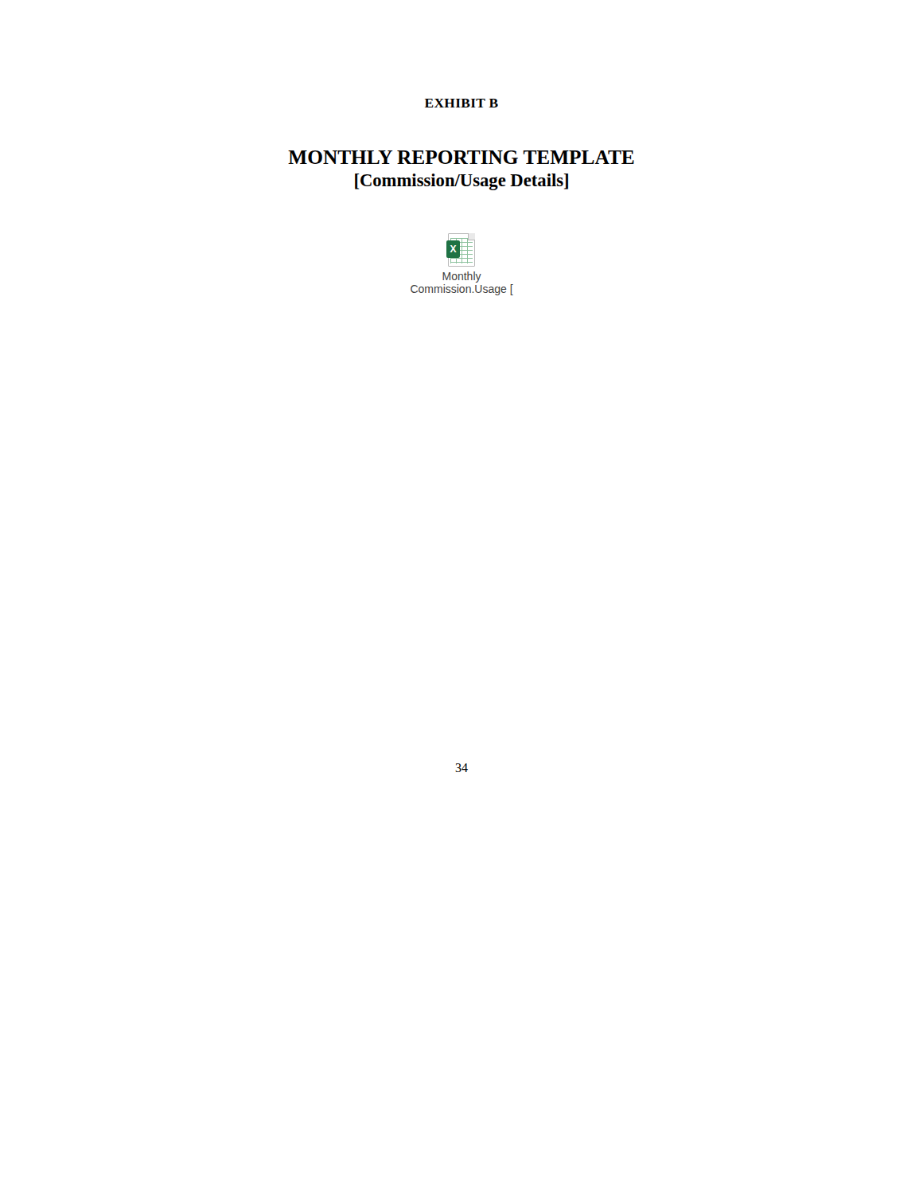EXHIBIT B
MONTHLY REPORTING TEMPLATE
[Commission/Usage Details]
X
Monthly
Commission.Usage [
34